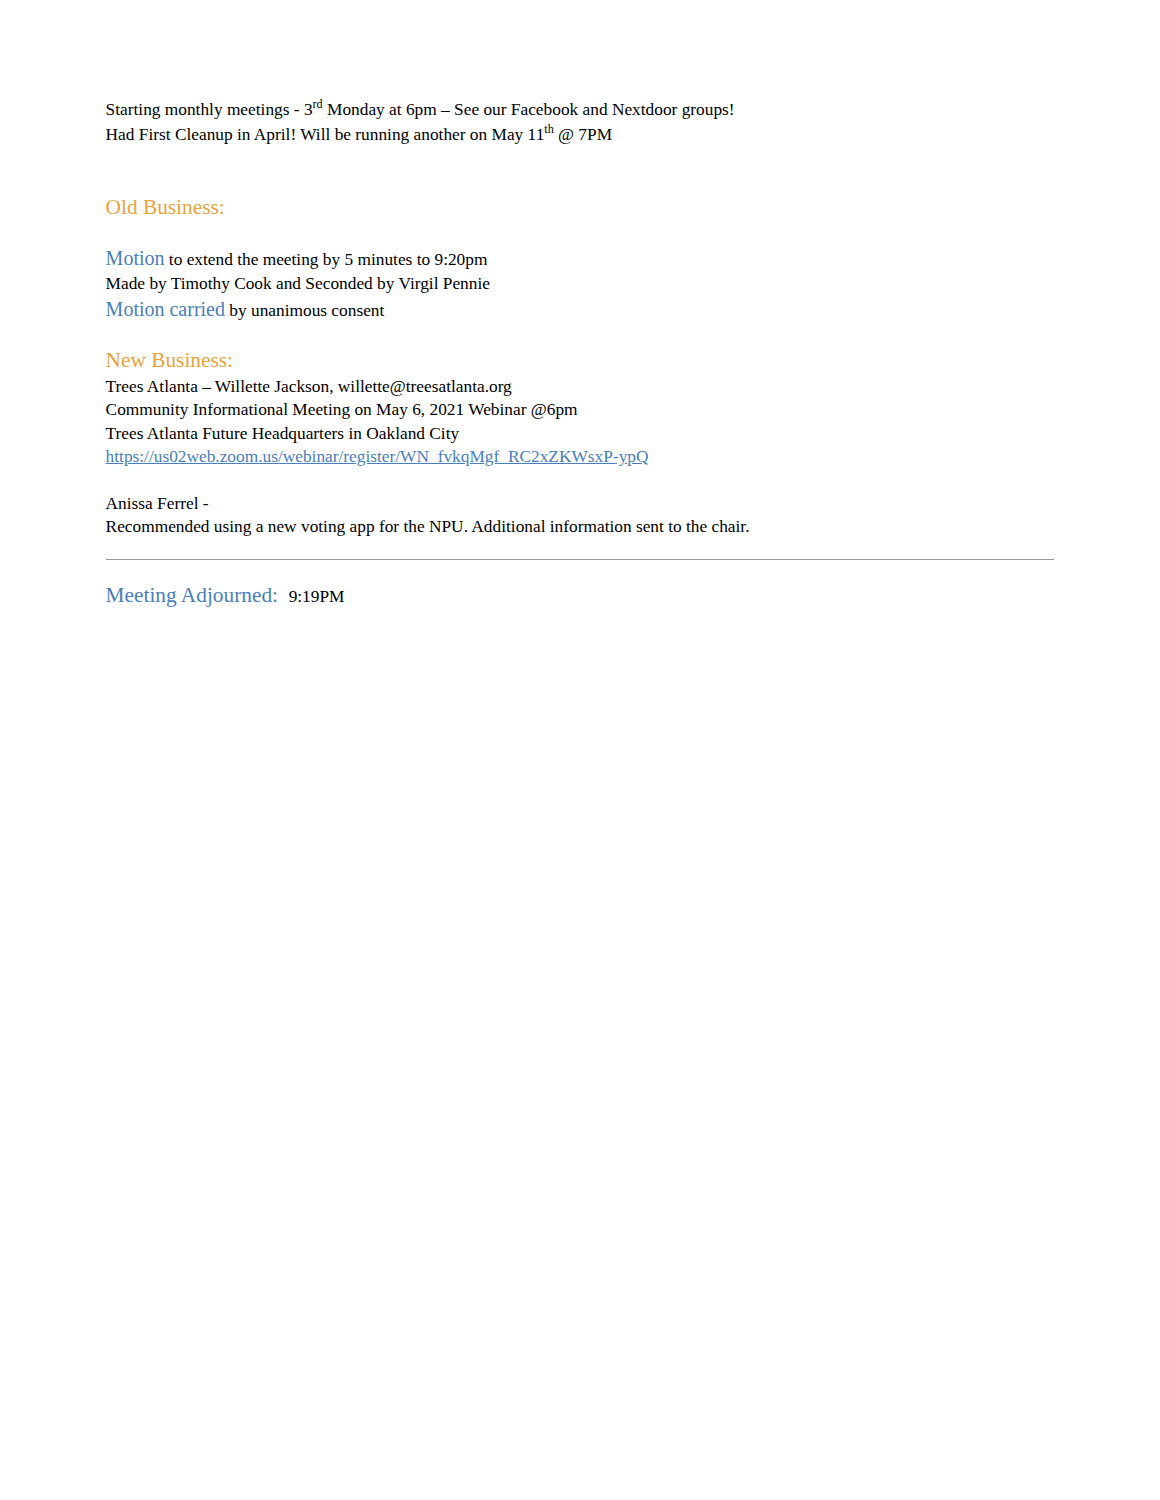Starting monthly meetings - 3rd Monday at 6pm – See our Facebook and Nextdoor groups!
Had First Cleanup in April! Will be running another on May 11th @ 7PM
Old Business:
Motion to extend the meeting by 5 minutes to 9:20pm
Made by Timothy Cook and Seconded by Virgil Pennie
Motion carried by unanimous consent
New Business:
Trees Atlanta – Willette Jackson, willette@treesatlanta.org
Community Informational Meeting on May 6, 2021 Webinar @6pm
Trees Atlanta Future Headquarters in Oakland City
https://us02web.zoom.us/webinar/register/WN_fvkqMgf_RC2xZKWsxP-ypQ
Anissa Ferrel -
Recommended using a new voting app for the NPU. Additional information sent to the chair.
Meeting Adjourned: 9:19PM